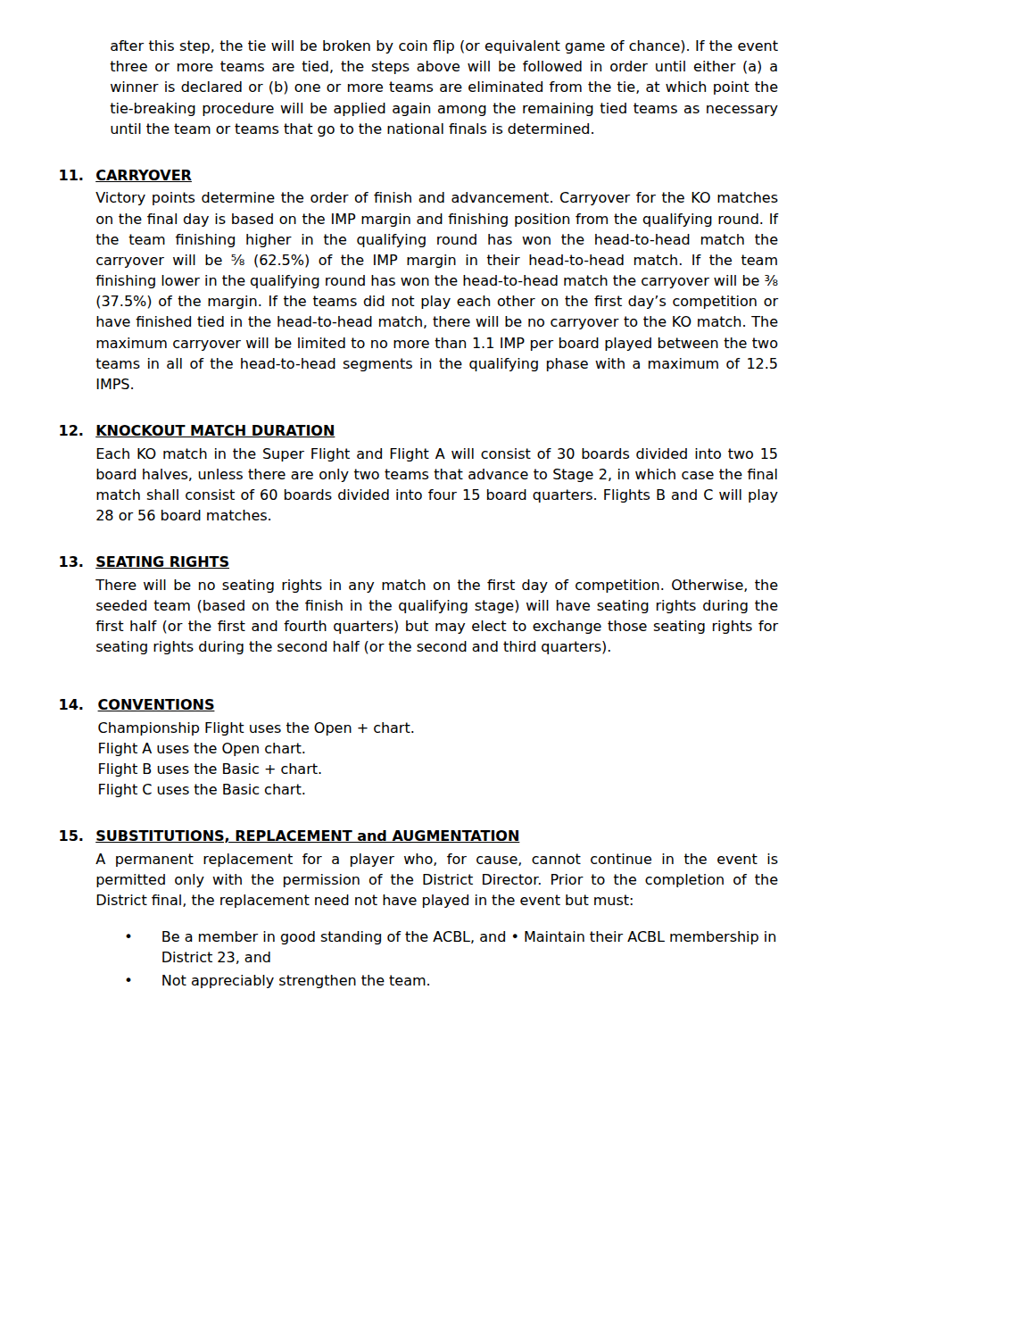after this step, the tie will be broken by coin flip (or equivalent game of chance). If the event three or more teams are tied, the steps above will be followed in order until either (a) a winner is declared or (b) one or more teams are eliminated from the tie, at which point the tie-breaking procedure will be applied again among the remaining tied teams as necessary until the team or teams that go to the national finals is determined.
11.
CARRYOVER
Victory points determine the order of finish and advancement. Carryover for the KO matches on the final day is based on the IMP margin and finishing position from the qualifying round. If the team finishing higher in the qualifying round has won the head-to-head match the carryover will be ⅝ (62.5%) of the IMP margin in their head-to-head match. If the team finishing lower in the qualifying round has won the head-to-head match the carryover will be ⅜ (37.5%) of the margin. If the teams did not play each other on the first day’s competition or have finished tied in the head-to-head match, there will be no carryover to the KO match. The maximum carryover will be limited to no more than 1.1 IMP per board played between the two teams in all of the head-to-head segments in the qualifying phase with a maximum of 12.5 IMPS.
12.
KNOCKOUT MATCH DURATION
Each KO match in the Super Flight and Flight A will consist of 30 boards divided into two 15 board halves, unless there are only two teams that advance to Stage 2, in which case the final match shall consist of 60 boards divided into four 15 board quarters. Flights B and C will play 28 or 56 board matches.
13.
SEATING RIGHTS
There will be no seating rights in any match on the first day of competition. Otherwise, the seeded team (based on the finish in the qualifying stage) will have seating rights during the first half (or the first and fourth quarters) but may elect to exchange those seating rights for seating rights during the second half (or the second and third quarters).
14.
CONVENTIONS
Championship Flight uses the Open + chart.
Flight A uses the Open chart.
Flight B uses the Basic + chart.
Flight C uses the Basic chart.
15.
SUBSTITUTIONS, REPLACEMENT and AUGMENTATION
A permanent replacement for a player who, for cause, cannot continue in the event is permitted only with the permission of the District Director. Prior to the completion of the District final, the replacement need not have played in the event but must:
• Be a member in good standing of the ACBL, and • Maintain their ACBL membership in District 23, and
• Not appreciably strengthen the team.